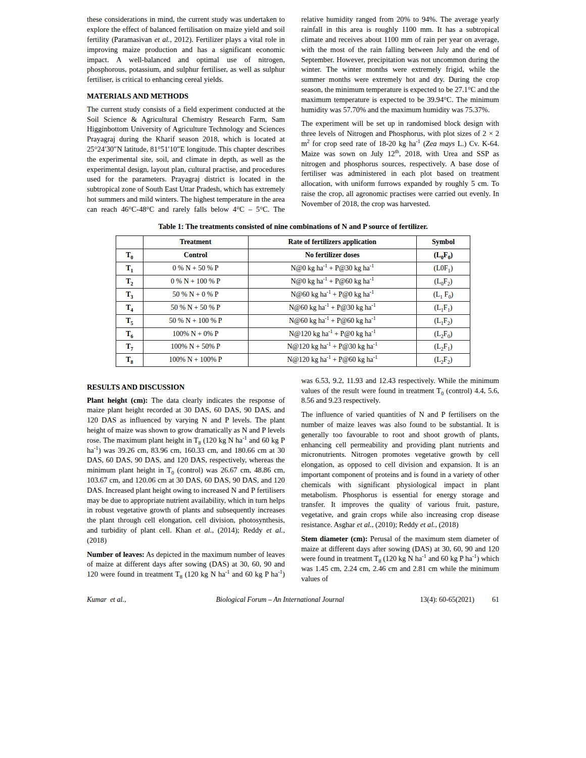these considerations in mind, the current study was undertaken to explore the effect of balanced fertilisation on maize yield and soil fertility (Paramasivan et al., 2012). Fertilizer plays a vital role in improving maize production and has a significant economic impact. A well-balanced and optimal use of nitrogen, phosphorous, potassium, and sulphur fertiliser, as well as sulphur fertiliser, is critical to enhancing cereal yields.
Materials and Methods
The current study consists of a field experiment conducted at the Soil Science & Agricultural Chemistry Research Farm, Sam Higginbottom University of Agriculture Technology and Sciences Prayagraj during the Kharif season 2018, which is located at 25°24′30″N latitude, 81°51′10″E longitude. This chapter describes the experimental site, soil, and climate in depth, as well as the experimental design, layout plan, cultural practise, and procedures used for the parameters. Prayagraj district is located in the subtropical zone of South East Uttar Pradesh, which has extremely hot summers and mild winters. The highest temperature in the area can reach 46°C-48°C and rarely falls below 4°C – 5°C. The relative humidity ranged from 20% to 94%. The average yearly rainfall in this area is roughly 1100 mm. It has a subtropical climate and receives about 1100 mm of rain per year on average, with the most of the rain falling between July and the end of September. However, precipitation was not uncommon during the winter. The winter months were extremely frigid, while the summer months were extremely hot and dry. During the crop season, the minimum temperature is expected to be 27.1°C and the maximum temperature is expected to be 39.94°C. The minimum humidity was 57.70% and the maximum humidity was 75.37%.
The experiment will be set up in randomised block design with three levels of Nitrogen and Phosphorus, with plot sizes of 2 × 2 m2 for crop seed rate of 18-20 kg ha-1 (Zea mays L.) Cv. K-64. Maize was sown on July 12th, 2018, with Urea and SSP as nitrogen and phosphorus sources, respectively. A base dose of fertiliser was administered in each plot based on treatment allocation, with uniform furrows expanded by roughly 5 cm. To raise the crop, all agronomic practises were carried out evenly. In November of 2018, the crop was harvested.
Table 1: The treatments consisted of nine combinations of N and P source of fertilizer.
| | Treatment | Rate of fertilizers application | Symbol |
| --- | --- | --- | --- |
| T 0 | Control | No fertilizer doses | (L 0 F 0 ) |
| T 1 | 0 % N + 50 % P | N@0 kg ha -1 + P@30 kg ha -1 | (L0F 1 ) |
| T 2 | 0 % N + 100 % P | N@0 kg ha -1 + P@60 kg ha -1 | (L 0 F 2 ) |
| T 3 | 50 % N + 0 % P | N@60 kg ha -1 + P@0 kg ha -1 | (L 1 F 0 ) |
| T 4 | 50 % N + 50 % P | N@60 kg ha -1 + P@30 kg ha -1 | (L 1 F 1 ) |
| T 5 | 50 % N + 100 % P | N@60 kg ha -1 + P@60 kg ha -1 | (L 1 F 2 ) |
| T 6 | 100% N + 0% P | N@120 kg ha -1 + P@0 kg ha -1 | (L 2 F 0 ) |
| T 7 | 100% N + 50% P | N@120 kg ha -1 + P@30 kg ha -1 | (L 2 F 1 ) |
| T 8 | 100% N + 100% P | N@120 kg ha -1 + P@60 kg ha -1 | (L 2 F 2 ) |
Results and Discussion
Plant height (cm): The data clearly indicates the response of maize plant height recorded at 30 DAS, 60 DAS, 90 DAS, and 120 DAS as influenced by varying N and P levels. The plant height of maize was shown to grow dramatically as N and P levels rose. The maximum plant height in T8 (120 kg N ha-1 and 60 kg P ha-1) was 39.26 cm, 83.96 cm, 160.33 cm, and 180.66 cm at 30 DAS, 60 DAS, 90 DAS, and 120 DAS, respectively, whereas the minimum plant height in T0 (control) was 26.67 cm, 48.86 cm, 103.67 cm, and 120.06 cm at 30 DAS, 60 DAS, 90 DAS, and 120 DAS. Increased plant height owing to increased N and P fertilisers may be due to appropriate nutrient availability, which in turn helps in robust vegetative growth of plants and subsequently increases the plant through cell elongation, cell division, photosynthesis, and turbidity of plant cell. Khan et al., (2014); Reddy et al., (2018)
Number of leaves: As depicted in the maximum number of leaves of maize at different days after sowing (DAS) at 30, 60, 90 and 120 were found in treatment T8 (120 kg N ha-1 and 60 kg P ha-1) was 6.53, 9.2, 11.93 and 12.43 respectively. While the minimum values of the result were found in treatment T0 (control) 4.4, 5.6, 8.56 and 9.23 respectively.
The influence of varied quantities of N and P fertilisers on the number of maize leaves was also found to be substantial. It is generally too favourable to root and shoot growth of plants, enhancing cell permeability and providing plant nutrients and micronutrients. Nitrogen promotes vegetative growth by cell elongation, as opposed to cell division and expansion. It is an important component of proteins and is found in a variety of other chemicals with significant physiological impact in plant metabolism. Phosphorus is essential for energy storage and transfer. It improves the quality of various fruit, pasture, vegetative, and grain crops while also increasing crop disease resistance. Asghar et al., (2010); Reddy et al., (2018)
Stem diameter (cm): Perusal of the maximum stem diameter of maize at different days after sowing (DAS) at 30, 60, 90 and 120 were found in treatment T8 (120 kg N ha-1 and 60 kg P ha-1) which was 1.45 cm, 2.24 cm, 2.46 cm and 2.81 cm while the minimum values of
Kumar et al., Biological Forum – An International Journal 13(4): 60-65(2021) 61